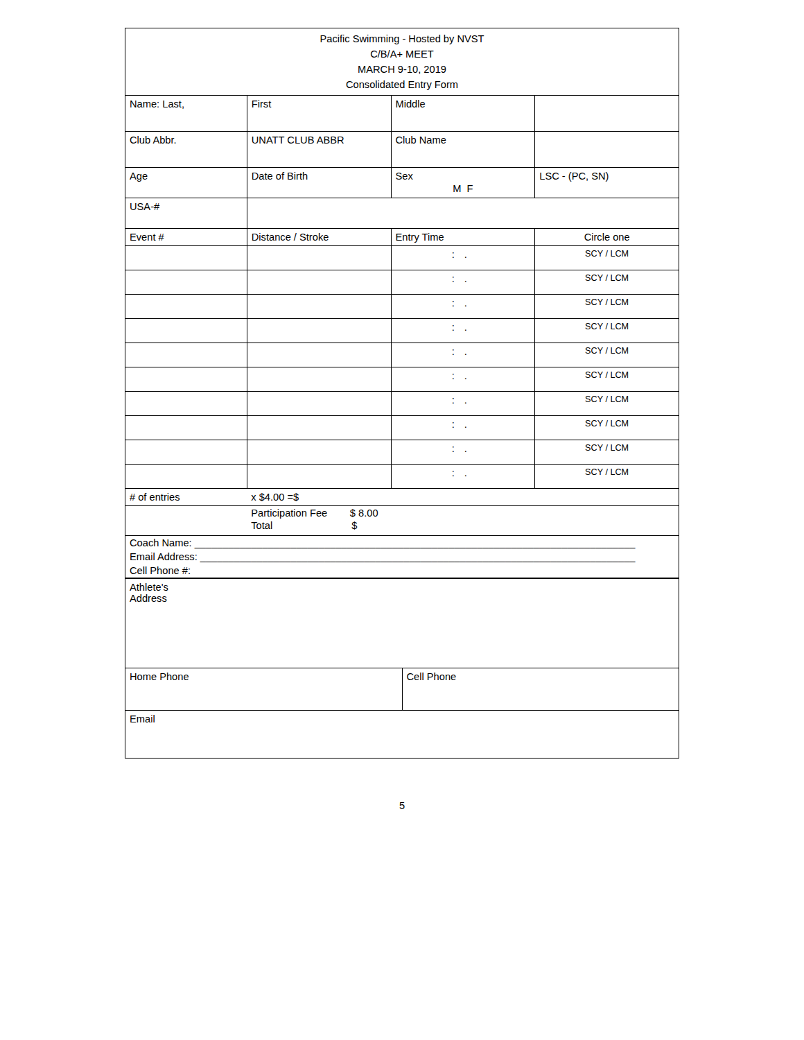| Pacific Swimming - Hosted by NVST C/B/A+ MEET MARCH 9-10, 2019 Consolidated Entry Form |
| Name: Last, | First | Middle | |
| Club Abbr. | UNATT CLUB ABBR | Club Name | |
| Age | Date of Birth | Sex M F | LSC - (PC, SN) |
| USA-# | |
| Event # | Distance / Stroke | Entry Time | Circle one |
| | | : . | SCY / LCM |
| | | : . | SCY / LCM |
| | | : . | SCY / LCM |
| | | : . | SCY / LCM |
| | | : . | SCY / LCM |
| | | : . | SCY / LCM |
| | | : . | SCY / LCM |
| | | : . | SCY / LCM |
| | | : . | SCY / LCM |
| | | : . | SCY / LCM |
| # of entries | x $4.00 =$ | |
| | Participation Fee $ 8.00 Total $ |
Coach Name: ______________________________________________________________________________
Email Address: _____________________________________________________________________________
Cell Phone #:
| Athlete's Address |
| Home Phone | Cell Phone |
| Email |
5